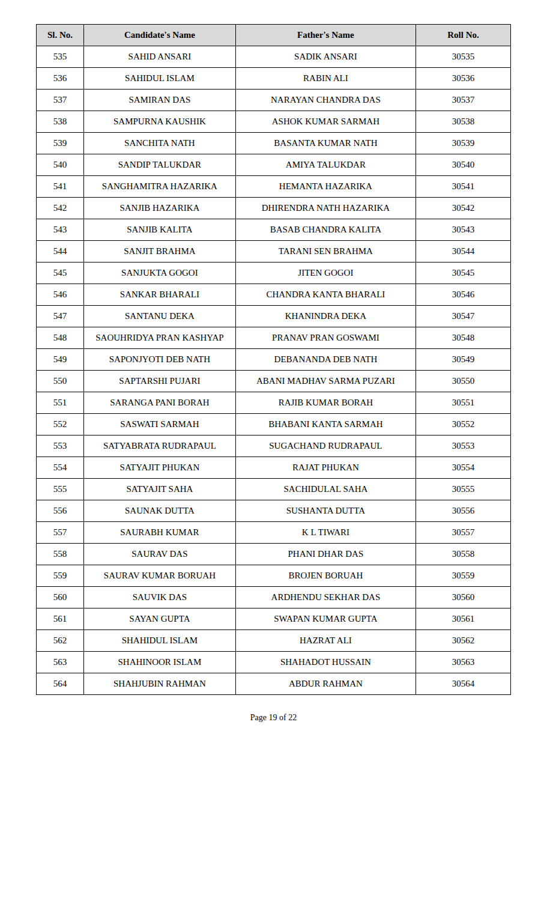| Sl. No. | Candidate's Name | Father's Name | Roll No. |
| --- | --- | --- | --- |
| 535 | SAHID ANSARI | SADIK ANSARI | 30535 |
| 536 | SAHIDUL ISLAM | RABIN ALI | 30536 |
| 537 | SAMIRAN DAS | NARAYAN CHANDRA DAS | 30537 |
| 538 | SAMPURNA KAUSHIK | ASHOK KUMAR SARMAH | 30538 |
| 539 | SANCHITA NATH | BASANTA KUMAR NATH | 30539 |
| 540 | SANDIP TALUKDAR | AMIYA TALUKDAR | 30540 |
| 541 | SANGHAMITRA HAZARIKA | HEMANTA HAZARIKA | 30541 |
| 542 | SANJIB HAZARIKA | DHIRENDRA NATH HAZARIKA | 30542 |
| 543 | SANJIB KALITA | BASAB CHANDRA KALITA | 30543 |
| 544 | SANJIT BRAHMA | TARANI SEN BRAHMA | 30544 |
| 545 | SANJUKTA GOGOI | JITEN GOGOI | 30545 |
| 546 | SANKAR BHARALI | CHANDRA KANTA BHARALI | 30546 |
| 547 | SANTANU DEKA | KHANINDRA DEKA | 30547 |
| 548 | SAOUHRIDYA PRAN KASHYAP | PRANAV PRAN GOSWAMI | 30548 |
| 549 | SAPONJYOTI DEB NATH | DEBANANDA DEB NATH | 30549 |
| 550 | SAPTARSHI PUJARI | ABANI MADHAV SARMA PUZARI | 30550 |
| 551 | SARANGA PANI BORAH | RAJIB KUMAR BORAH | 30551 |
| 552 | SASWATI SARMAH | BHABANI KANTA SARMAH | 30552 |
| 553 | SATYABRATA RUDRAPAUL | SUGACHAND RUDRAPAUL | 30553 |
| 554 | SATYAJIT PHUKAN | RAJAT PHUKAN | 30554 |
| 555 | SATYAJIT SAHA | SACHIDULAL SAHA | 30555 |
| 556 | SAUNAK DUTTA | SUSHANTA DUTTA | 30556 |
| 557 | SAURABH KUMAR | K L TIWARI | 30557 |
| 558 | SAURAV DAS | PHANI DHAR DAS | 30558 |
| 559 | SAURAV KUMAR BORUAH | BROJEN BORUAH | 30559 |
| 560 | SAUVIK DAS | ARDHENDU SEKHAR DAS | 30560 |
| 561 | SAYAN GUPTA | SWAPAN KUMAR GUPTA | 30561 |
| 562 | SHAHIDUL ISLAM | HAZRAT ALI | 30562 |
| 563 | SHAHINOOR ISLAM | SHAHADOT HUSSAIN | 30563 |
| 564 | SHAHJUBIN RAHMAN | ABDUR RAHMAN | 30564 |
Page 19 of 22